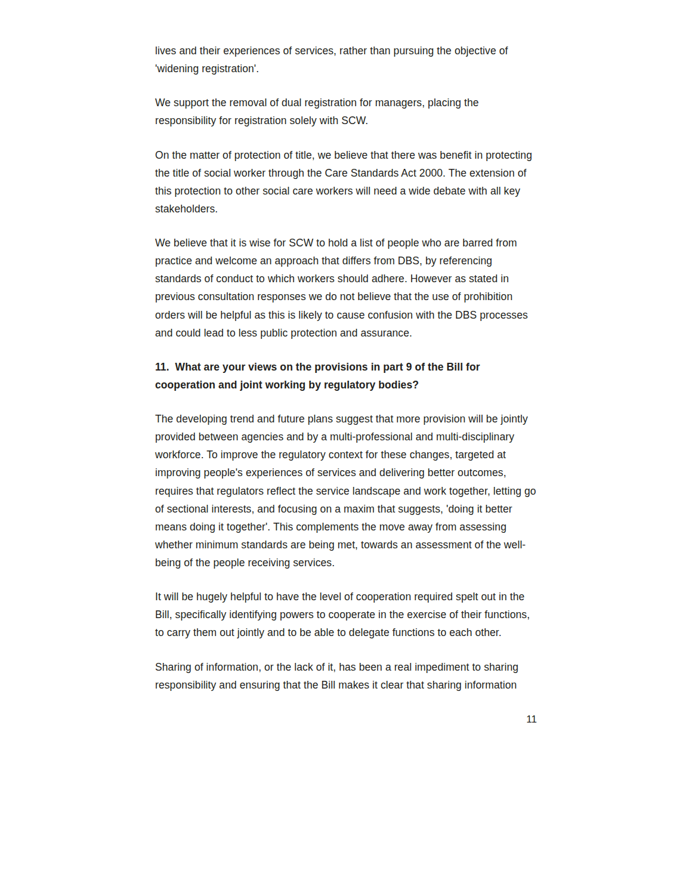lives and their experiences of services, rather than pursuing the objective of 'widening registration'.
We support the removal of dual registration for managers, placing the responsibility for registration solely with SCW.
On the matter of protection of title, we believe that there was benefit in protecting the title of social worker through the Care Standards Act 2000. The extension of this protection to other social care workers will need a wide debate with all key stakeholders.
We believe that it is wise for SCW to hold a list of people who are barred from practice and welcome an approach that differs from DBS, by referencing standards of conduct to which workers should adhere. However as stated in previous consultation responses we do not believe that the use of prohibition orders will be helpful as this is likely to cause confusion with the DBS processes and could lead to less public protection and assurance.
11. What are your views on the provisions in part 9 of the Bill for cooperation and joint working by regulatory bodies?
The developing trend and future plans suggest that more provision will be jointly provided between agencies and by a multi-professional and multi-disciplinary workforce. To improve the regulatory context for these changes, targeted at improving people's experiences of services and delivering better outcomes, requires that regulators reflect the service landscape and work together, letting go of sectional interests, and focusing on a maxim that suggests, 'doing it better means doing it together'. This complements the move away from assessing whether minimum standards are being met, towards an assessment of the well-being of the people receiving services.
It will be hugely helpful to have the level of cooperation required spelt out in the Bill, specifically identifying powers to cooperate in the exercise of their functions, to carry them out jointly and to be able to delegate functions to each other.
Sharing of information, or the lack of it, has been a real impediment to sharing responsibility and ensuring that the Bill makes it clear that sharing information
11